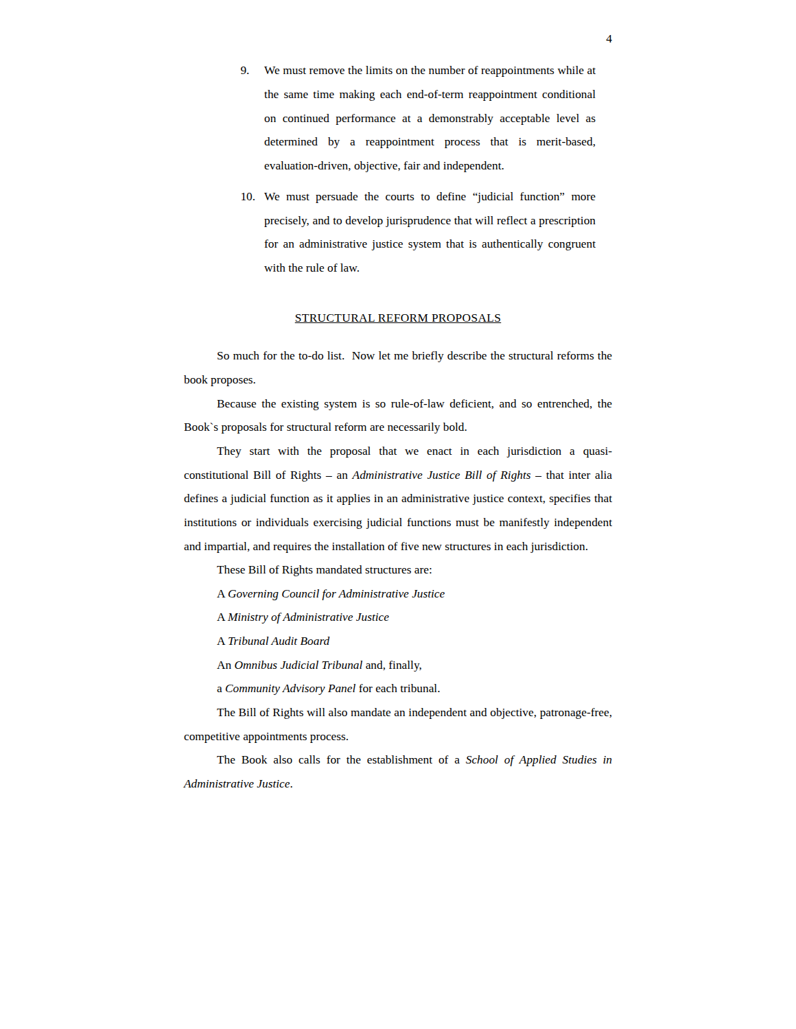4
9. We must remove the limits on the number of reappointments while at the same time making each end-of-term reappointment conditional on continued performance at a demonstrably acceptable level as determined by a reappointment process that is merit-based, evaluation-driven, objective, fair and independent.
10. We must persuade the courts to define “judicial function” more precisely, and to develop jurisprudence that will reflect a prescription for an administrative justice system that is authentically congruent with the rule of law.
STRUCTURAL REFORM PROPOSALS
So much for the to-do list. Now let me briefly describe the structural reforms the book proposes.
Because the existing system is so rule-of-law deficient, and so entrenched, the Book`s proposals for structural reform are necessarily bold.
They start with the proposal that we enact in each jurisdiction a quasi-constitutional Bill of Rights – an Administrative Justice Bill of Rights – that inter alia defines a judicial function as it applies in an administrative justice context, specifies that institutions or individuals exercising judicial functions must be manifestly independent and impartial, and requires the installation of five new structures in each jurisdiction.
These Bill of Rights mandated structures are:
A Governing Council for Administrative Justice
A Ministry of Administrative Justice
A Tribunal Audit Board
An Omnibus Judicial Tribunal and, finally,
a Community Advisory Panel for each tribunal.
The Bill of Rights will also mandate an independent and objective, patronage-free, competitive appointments process.
The Book also calls for the establishment of a School of Applied Studies in Administrative Justice.